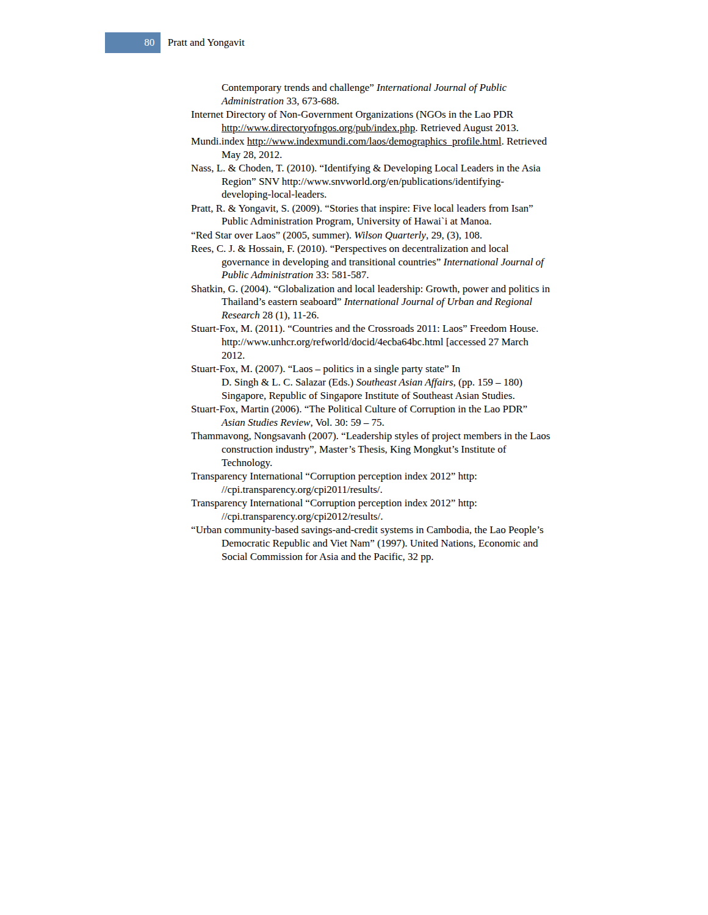80
Pratt and Yongavit
Contemporary trends and challenge” International Journal of Public Administration 33, 673-688.
Internet Directory of Non-Government Organizations (NGOs in the Lao PDR http://www.directoryofngos.org/pub/index.php. Retrieved August 2013.
Mundi.index http://www.indexmundi.com/laos/demographics_profile.html. Retrieved May 28, 2012.
Nass, L. & Choden, T. (2010). “Identifying & Developing Local Leaders in the Asia Region” SNV http://www.snvworld.org/en/publications/identifying- developing-local-leaders.
Pratt, R. & Yongavit, S. (2009). “Stories that inspire: Five local leaders from Isan” Public Administration Program, University of Hawai`i at Manoa.
“Red Star over Laos” (2005, summer). Wilson Quarterly, 29, (3), 108.
Rees, C. J. & Hossain, F. (2010). “Perspectives on decentralization and local governance in developing and transitional countries” International Journal of Public Administration 33: 581-587.
Shatkin, G. (2004). “Globalization and local leadership: Growth, power and politics in Thailand’s eastern seaboard” International Journal of Urban and Regional Research 28 (1), 11-26.
Stuart-Fox, M. (2011). “Countries and the Crossroads 2011: Laos” Freedom House. http://www.unhcr.org/refworld/docid/4ecba64bc.html [accessed 27 March 2012.
Stuart-Fox, M. (2007). “Laos – politics in a single party state” In
D. Singh & L. C. Salazar (Eds.) Southeast Asian Affairs, (pp. 159 – 180) Singapore, Republic of Singapore Institute of Southeast Asian Studies.
Stuart-Fox, Martin (2006). “The Political Culture of Corruption in the Lao PDR” Asian Studies Review, Vol. 30: 59 – 75.
Thammavong, Nongsavanh (2007). “Leadership styles of project members in the Laos construction industry”, Master’s Thesis, King Mongkut’s Institute of Technology.
Transparency International “Corruption perception index 2012” http: //cpi.transparency.org/cpi2011/results/.
Transparency International “Corruption perception index 2012” http: //cpi.transparency.org/cpi2012/results/.
“Urban community-based savings-and-credit systems in Cambodia, the Lao People’s Democratic Republic and Viet Nam” (1997). United Nations, Economic and Social Commission for Asia and the Pacific, 32 pp.